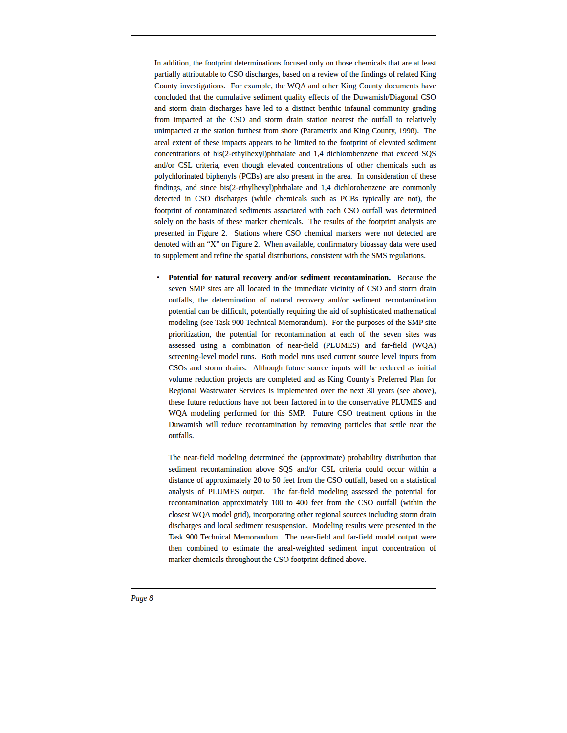In addition, the footprint determinations focused only on those chemicals that are at least partially attributable to CSO discharges, based on a review of the findings of related King County investigations. For example, the WQA and other King County documents have concluded that the cumulative sediment quality effects of the Duwamish/Diagonal CSO and storm drain discharges have led to a distinct benthic infaunal community grading from impacted at the CSO and storm drain station nearest the outfall to relatively unimpacted at the station furthest from shore (Parametrix and King County, 1998). The areal extent of these impacts appears to be limited to the footprint of elevated sediment concentrations of bis(2-ethylhexyl)phthalate and 1,4 dichlorobenzene that exceed SQS and/or CSL criteria, even though elevated concentrations of other chemicals such as polychlorinated biphenyls (PCBs) are also present in the area. In consideration of these findings, and since bis(2-ethylhexyl)phthalate and 1,4 dichlorobenzene are commonly detected in CSO discharges (while chemicals such as PCBs typically are not), the footprint of contaminated sediments associated with each CSO outfall was determined solely on the basis of these marker chemicals. The results of the footprint analysis are presented in Figure 2. Stations where CSO chemical markers were not detected are denoted with an “X” on Figure 2. When available, confirmatory bioassay data were used to supplement and refine the spatial distributions, consistent with the SMS regulations.
Potential for natural recovery and/or sediment recontamination. Because the seven SMP sites are all located in the immediate vicinity of CSO and storm drain outfalls, the determination of natural recovery and/or sediment recontamination potential can be difficult, potentially requiring the aid of sophisticated mathematical modeling (see Task 900 Technical Memorandum). For the purposes of the SMP site prioritization, the potential for recontamination at each of the seven sites was assessed using a combination of near-field (PLUMES) and far-field (WQA) screening-level model runs. Both model runs used current source level inputs from CSOs and storm drains. Although future source inputs will be reduced as initial volume reduction projects are completed and as King County’s Preferred Plan for Regional Wastewater Services is implemented over the next 30 years (see above), these future reductions have not been factored in to the conservative PLUMES and WQA modeling performed for this SMP. Future CSO treatment options in the Duwamish will reduce recontamination by removing particles that settle near the outfalls.
The near-field modeling determined the (approximate) probability distribution that sediment recontamination above SQS and/or CSL criteria could occur within a distance of approximately 20 to 50 feet from the CSO outfall, based on a statistical analysis of PLUMES output. The far-field modeling assessed the potential for recontamination approximately 100 to 400 feet from the CSO outfall (within the closest WQA model grid), incorporating other regional sources including storm drain discharges and local sediment resuspension. Modeling results were presented in the Task 900 Technical Memorandum. The near-field and far-field model output were then combined to estimate the areal-weighted sediment input concentration of marker chemicals throughout the CSO footprint defined above.
Page 8